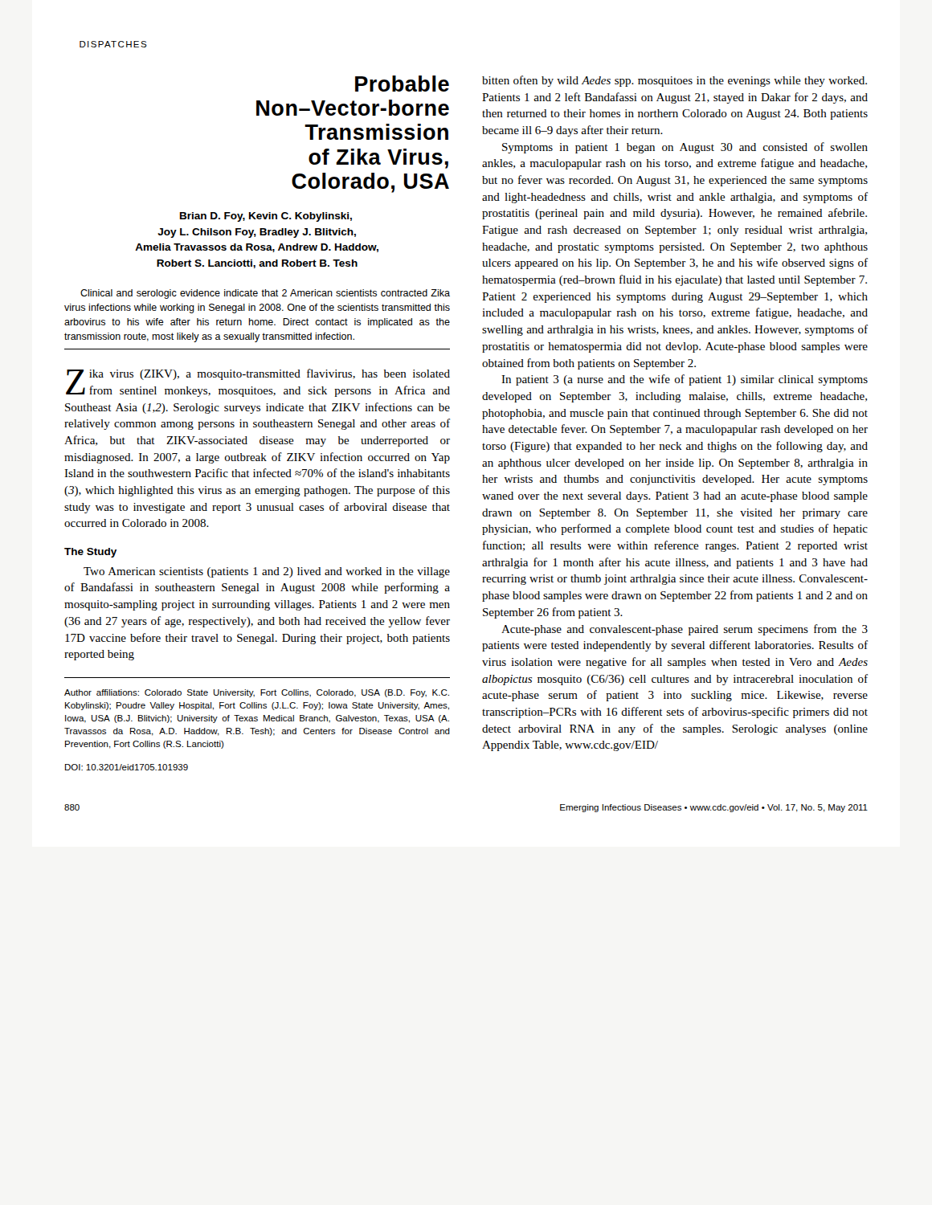DISPATCHES
Probable
Non–Vector-borne
Transmission
of Zika Virus,
Colorado, USA
Brian D. Foy, Kevin C. Kobylinski,
Joy L. Chilson Foy, Bradley J. Blitvich,
Amelia Travassos da Rosa, Andrew D. Haddow,
Robert S. Lanciotti, and Robert B. Tesh
Clinical and serologic evidence indicate that 2 American scientists contracted Zika virus infections while working in Senegal in 2008. One of the scientists transmitted this arbovirus to his wife after his return home. Direct contact is implicated as the transmission route, most likely as a sexually transmitted infection.
Zika virus (ZIKV), a mosquito-transmitted flavivirus, has been isolated from sentinel monkeys, mosquitoes, and sick persons in Africa and Southeast Asia (1,2). Serologic surveys indicate that ZIKV infections can be relatively common among persons in southeastern Senegal and other areas of Africa, but that ZIKV-associated disease may be underreported or misdiagnosed. In 2007, a large outbreak of ZIKV infection occurred on Yap Island in the southwestern Pacific that infected ≈70% of the island's inhabitants (3), which highlighted this virus as an emerging pathogen. The purpose of this study was to investigate and report 3 unusual cases of arboviral disease that occurred in Colorado in 2008.
The Study
Two American scientists (patients 1 and 2) lived and worked in the village of Bandafassi in southeastern Senegal in August 2008 while performing a mosquito-sampling project in surrounding villages. Patients 1 and 2 were men (36 and 27 years of age, respectively), and both had received the yellow fever 17D vaccine before their travel to Senegal. During their project, both patients reported being
Author affiliations: Colorado State University, Fort Collins, Colorado, USA (B.D. Foy, K.C. Kobylinski); Poudre Valley Hospital, Fort Collins (J.L.C. Foy); Iowa State University, Ames, Iowa, USA (B.J. Blitvich); University of Texas Medical Branch, Galveston, Texas, USA (A. Travassos da Rosa, A.D. Haddow, R.B. Tesh); and Centers for Disease Control and Prevention, Fort Collins (R.S. Lanciotti)
DOI: 10.3201/eid1705.101939
bitten often by wild Aedes spp. mosquitoes in the evenings while they worked. Patients 1 and 2 left Bandafassi on August 21, stayed in Dakar for 2 days, and then returned to their homes in northern Colorado on August 24. Both patients became ill 6–9 days after their return.
Symptoms in patient 1 began on August 30 and consisted of swollen ankles, a maculopapular rash on his torso, and extreme fatigue and headache, but no fever was recorded. On August 31, he experienced the same symptoms and light-headedness and chills, wrist and ankle arthalgia, and symptoms of prostatitis (perineal pain and mild dysuria). However, he remained afebrile. Fatigue and rash decreased on September 1; only residual wrist arthralgia, headache, and prostatic symptoms persisted. On September 2, two aphthous ulcers appeared on his lip. On September 3, he and his wife observed signs of hematospermia (red–brown fluid in his ejaculate) that lasted until September 7. Patient 2 experienced his symptoms during August 29–September 1, which included a maculopapular rash on his torso, extreme fatigue, headache, and swelling and arthralgia in his wrists, knees, and ankles. However, symptoms of prostatitis or hematospermia did not devlop. Acute-phase blood samples were obtained from both patients on September 2.
In patient 3 (a nurse and the wife of patient 1) similar clinical symptoms developed on September 3, including malaise, chills, extreme headache, photophobia, and muscle pain that continued through September 6. She did not have detectable fever. On September 7, a maculopapular rash developed on her torso (Figure) that expanded to her neck and thighs on the following day, and an aphthous ulcer developed on her inside lip. On September 8, arthralgia in her wrists and thumbs and conjunctivitis developed. Her acute symptoms waned over the next several days. Patient 3 had an acute-phase blood sample drawn on September 8. On September 11, she visited her primary care physician, who performed a complete blood count test and studies of hepatic function; all results were within reference ranges. Patient 2 reported wrist arthralgia for 1 month after his acute illness, and patients 1 and 3 have had recurring wrist or thumb joint arthralgia since their acute illness. Convalescent-phase blood samples were drawn on September 22 from patients 1 and 2 and on September 26 from patient 3.
Acute-phase and convalescent-phase paired serum specimens from the 3 patients were tested independently by several different laboratories. Results of virus isolation were negative for all samples when tested in Vero and Aedes albopictus mosquito (C6/36) cell cultures and by intracerebral inoculation of acute-phase serum of patient 3 into suckling mice. Likewise, reverse transcription–PCRs with 16 different sets of arbovirus-specific primers did not detect arboviral RNA in any of the samples. Serologic analyses (online Appendix Table, www.cdc.gov/EID/
880 Emerging Infectious Diseases • www.cdc.gov/eid • Vol. 17, No. 5, May 2011